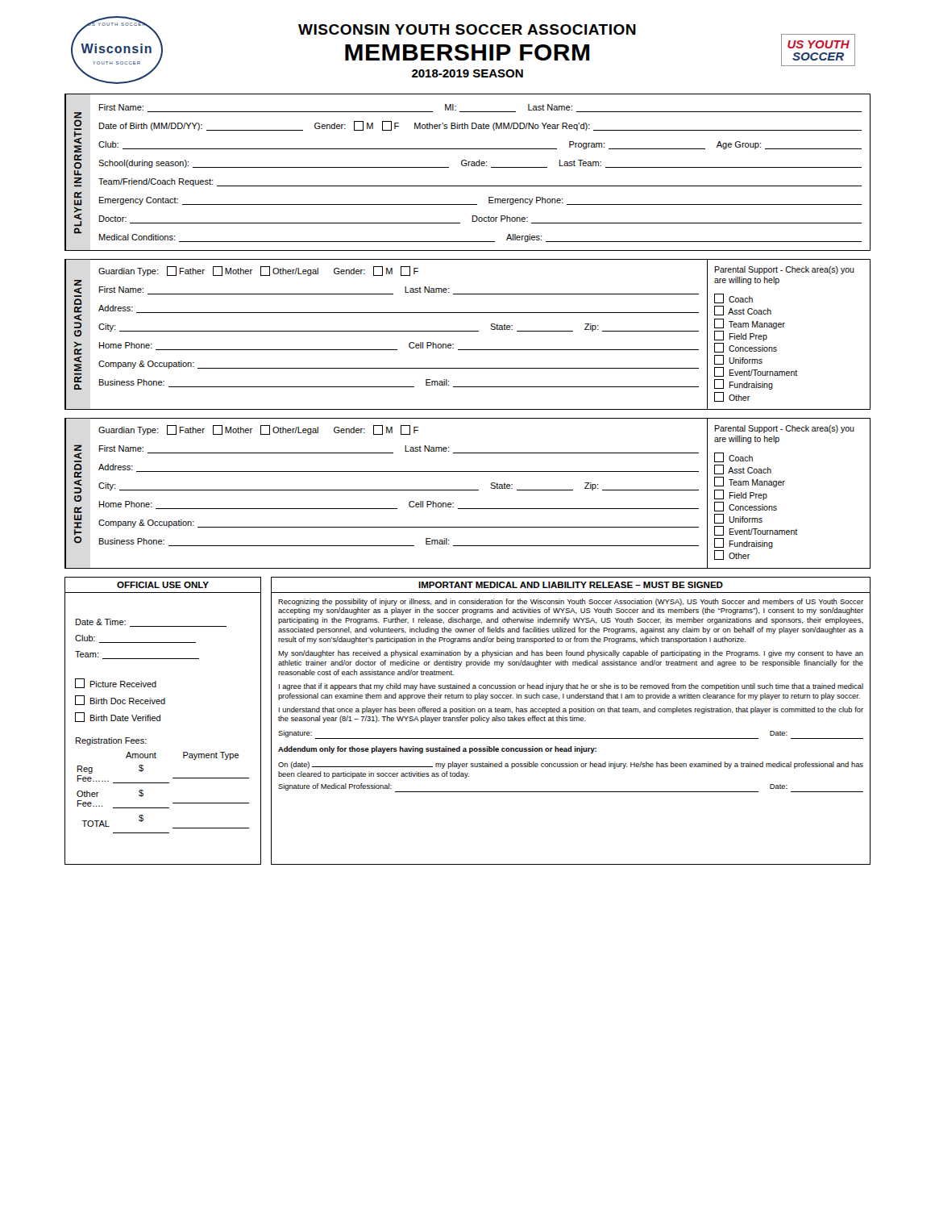US YOUTH SOCCER Wisconsin YOUTH SOCCER
WISCONSIN YOUTH SOCCER ASSOCIATION
MEMBERSHIP FORM
2018-2019 SEASON
US YOUTH
SOCCER
PLAYER INFORMATION
First Name: MI: Last Name:
Date of Birth (MM/DD/YY): Gender: M F Mother’s Birth Date (MM/DD/No Year Req’d):
Club: Program: Age Group:
School(during season): Grade: Last Team:
Team/Friend/Coach Request:
Emergency Contact: Emergency Phone:
Doctor: Doctor Phone:
Medical Conditions: Allergies:
PRIMARY GUARDIAN
Guardian Type: Father Mother Other/Legal Gender: M F
First Name: Last Name:
Address:
City: State: Zip:
Home Phone: Cell Phone:
Company & Occupation:
Business Phone: Email:
Parental Support - Check area(s) you are willing to help
Coach
Asst Coach
Team Manager
Field Prep
Concessions
Uniforms
Event/Tournament
Fundraising
Other
OTHER GUARDIAN
Guardian Type: Father Mother Other/Legal Gender: M F
First Name: Last Name:
Address:
City: State: Zip:
Home Phone: Cell Phone:
Company & Occupation:
Business Phone: Email:
Parental Support - Check area(s) you are willing to help
Coach
Asst Coach
Team Manager
Field Prep
Concessions
Uniforms
Event/Tournament
Fundraising
Other
OFFICIAL USE ONLY
Date & Time:
Club:
Team:
Picture Received
Birth Doc Received
Birth Date Verified
Registration Fees:
| | Amount | Payment Type |
| Reg Fee…… | $ | |
| Other Fee…. | $ | |
| TOTAL | $ | |
IMPORTANT MEDICAL AND LIABILITY RELEASE – MUST BE SIGNED
Recognizing the possibility of injury or illness, and in consideration for the Wisconsin Youth Soccer Association (WYSA), US Youth Soccer and members of US Youth Soccer accepting my son/daughter as a player in the soccer programs and activities of WYSA, US Youth Soccer and its members (the “Programs”), I consent to my son/daughter participating in the Programs. Further, I release, discharge, and otherwise indemnify WYSA, US Youth Soccer, its member organizations and sponsors, their employees, associated personnel, and volunteers, including the owner of fields and facilities utilized for the Programs, against any claim by or on behalf of my player son/daughter as a result of my son’s/daughter’s participation in the Programs and/or being transported to or from the Programs, which transportation I authorize.
My son/daughter has received a physical examination by a physician and has been found physically capable of participating in the Programs. I give my consent to have an athletic trainer and/or doctor of medicine or dentistry provide my son/daughter with medical assistance and/or treatment and agree to be responsible financially for the reasonable cost of each assistance and/or treatment.
I agree that if it appears that my child may have sustained a concussion or head injury that he or she is to be removed from the competition until such time that a trained medical professional can examine them and approve their return to play soccer. In such case, I understand that I am to provide a written clearance for my player to return to play soccer.
I understand that once a player has been offered a position on a team, has accepted a position on that team, and completes registration, that player is committed to the club for the seasonal year (8/1 – 7/31). The WYSA player transfer policy also takes effect at this time.
Signature: Date:
Addendum only for those players having sustained a possible concussion or head injury:
On (date) my player sustained a possible concussion or head injury. He/she has been examined by a trained medical professional and has been cleared to participate in soccer activities as of today.
Signature of Medical Professional: Date: